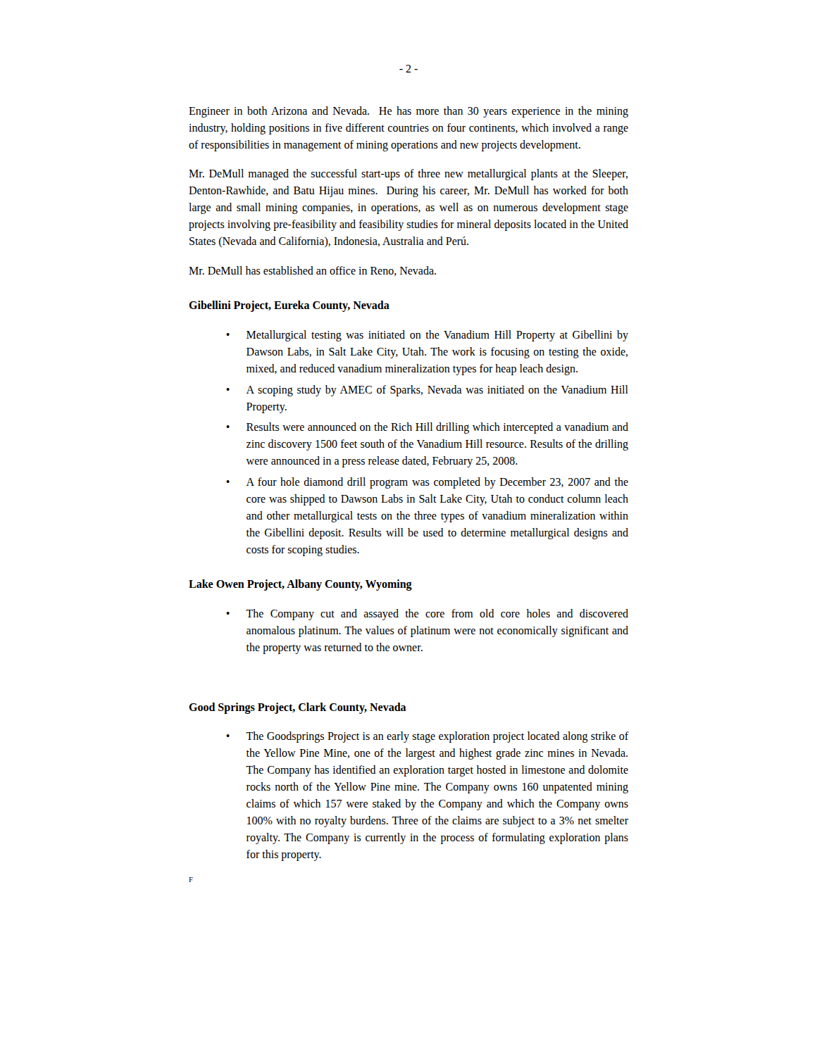- 2 -
Engineer in both Arizona and Nevada. He has more than 30 years experience in the mining industry, holding positions in five different countries on four continents, which involved a range of responsibilities in management of mining operations and new projects development.
Mr. DeMull managed the successful start-ups of three new metallurgical plants at the Sleeper, Denton-Rawhide, and Batu Hijau mines. During his career, Mr. DeMull has worked for both large and small mining companies, in operations, as well as on numerous development stage projects involving pre-feasibility and feasibility studies for mineral deposits located in the United States (Nevada and California), Indonesia, Australia and Perú.
Mr. DeMull has established an office in Reno, Nevada.
Gibellini Project, Eureka County, Nevada
Metallurgical testing was initiated on the Vanadium Hill Property at Gibellini by Dawson Labs, in Salt Lake City, Utah. The work is focusing on testing the oxide, mixed, and reduced vanadium mineralization types for heap leach design.
A scoping study by AMEC of Sparks, Nevada was initiated on the Vanadium Hill Property.
Results were announced on the Rich Hill drilling which intercepted a vanadium and zinc discovery 1500 feet south of the Vanadium Hill resource. Results of the drilling were announced in a press release dated, February 25, 2008.
A four hole diamond drill program was completed by December 23, 2007 and the core was shipped to Dawson Labs in Salt Lake City, Utah to conduct column leach and other metallurgical tests on the three types of vanadium mineralization within the Gibellini deposit. Results will be used to determine metallurgical designs and costs for scoping studies.
Lake Owen Project, Albany County, Wyoming
The Company cut and assayed the core from old core holes and discovered anomalous platinum. The values of platinum were not economically significant and the property was returned to the owner.
Good Springs Project, Clark County, Nevada
The Goodsprings Project is an early stage exploration project located along strike of the Yellow Pine Mine, one of the largest and highest grade zinc mines in Nevada. The Company has identified an exploration target hosted in limestone and dolomite rocks north of the Yellow Pine mine. The Company owns 160 unpatented mining claims of which 157 were staked by the Company and which the Company owns 100% with no royalty burdens. Three of the claims are subject to a 3% net smelter royalty. The Company is currently in the process of formulating exploration plans for this property.
F